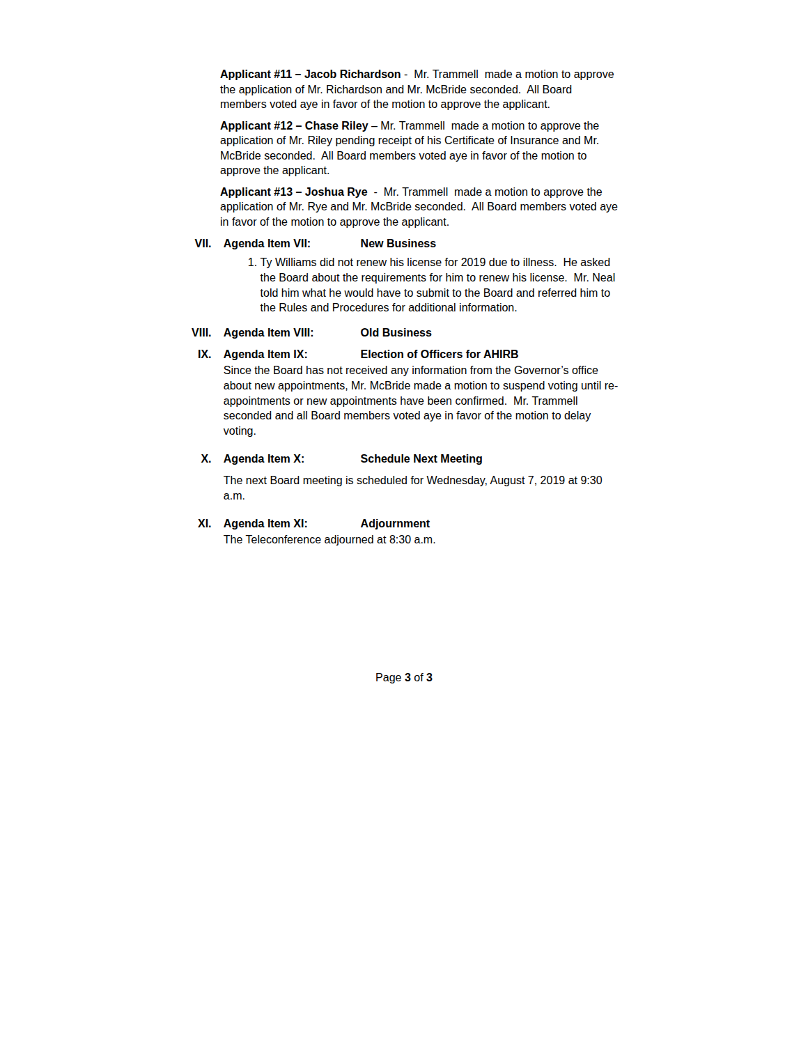Applicant #11 – Jacob Richardson - Mr. Trammell made a motion to approve the application of Mr. Richardson and Mr. McBride seconded. All Board members voted aye in favor of the motion to approve the applicant.
Applicant #12 – Chase Riley – Mr. Trammell made a motion to approve the application of Mr. Riley pending receipt of his Certificate of Insurance and Mr. McBride seconded. All Board members voted aye in favor of the motion to approve the applicant.
Applicant #13 – Joshua Rye - Mr. Trammell made a motion to approve the application of Mr. Rye and Mr. McBride seconded. All Board members voted aye in favor of the motion to approve the applicant.
VII.
Agenda Item VII: New Business
Ty Williams did not renew his license for 2019 due to illness. He asked the Board about the requirements for him to renew his license. Mr. Neal told him what he would have to submit to the Board and referred him to the Rules and Procedures for additional information.
VIII.
Agenda Item VIII: Old Business
IX.
Agenda Item IX: Election of Officers for AHIRB
Since the Board has not received any information from the Governor’s office about new appointments, Mr. McBride made a motion to suspend voting until re-appointments or new appointments have been confirmed. Mr. Trammell seconded and all Board members voted aye in favor of the motion to delay voting.
X.
Agenda Item X: Schedule Next Meeting
The next Board meeting is scheduled for Wednesday, August 7, 2019 at 9:30 a.m.
XI.
Agenda Item XI: Adjournment
The Teleconference adjourned at 8:30 a.m.
Page 3 of 3